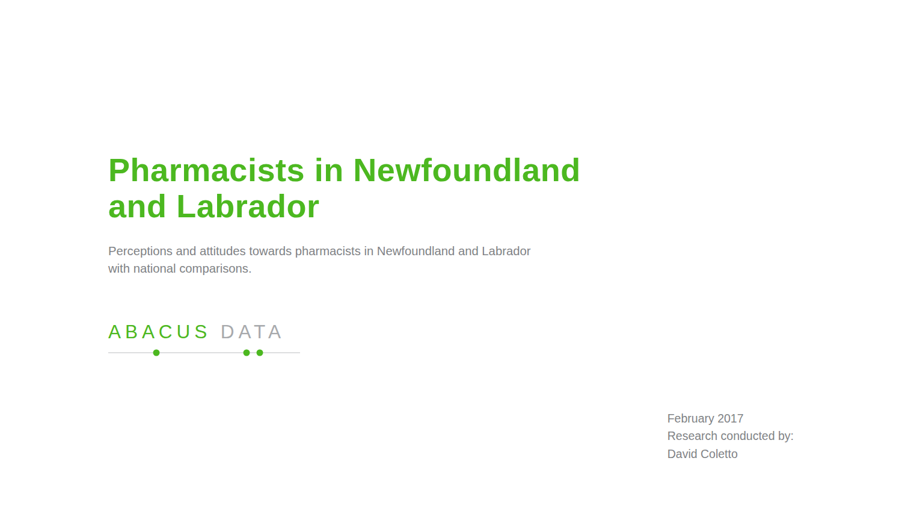Pharmacists in Newfoundland and Labrador
Perceptions and attitudes towards pharmacists in Newfoundland and Labrador with national comparisons.
ABACUS DATA
February 2017
Research conducted by:
David Coletto